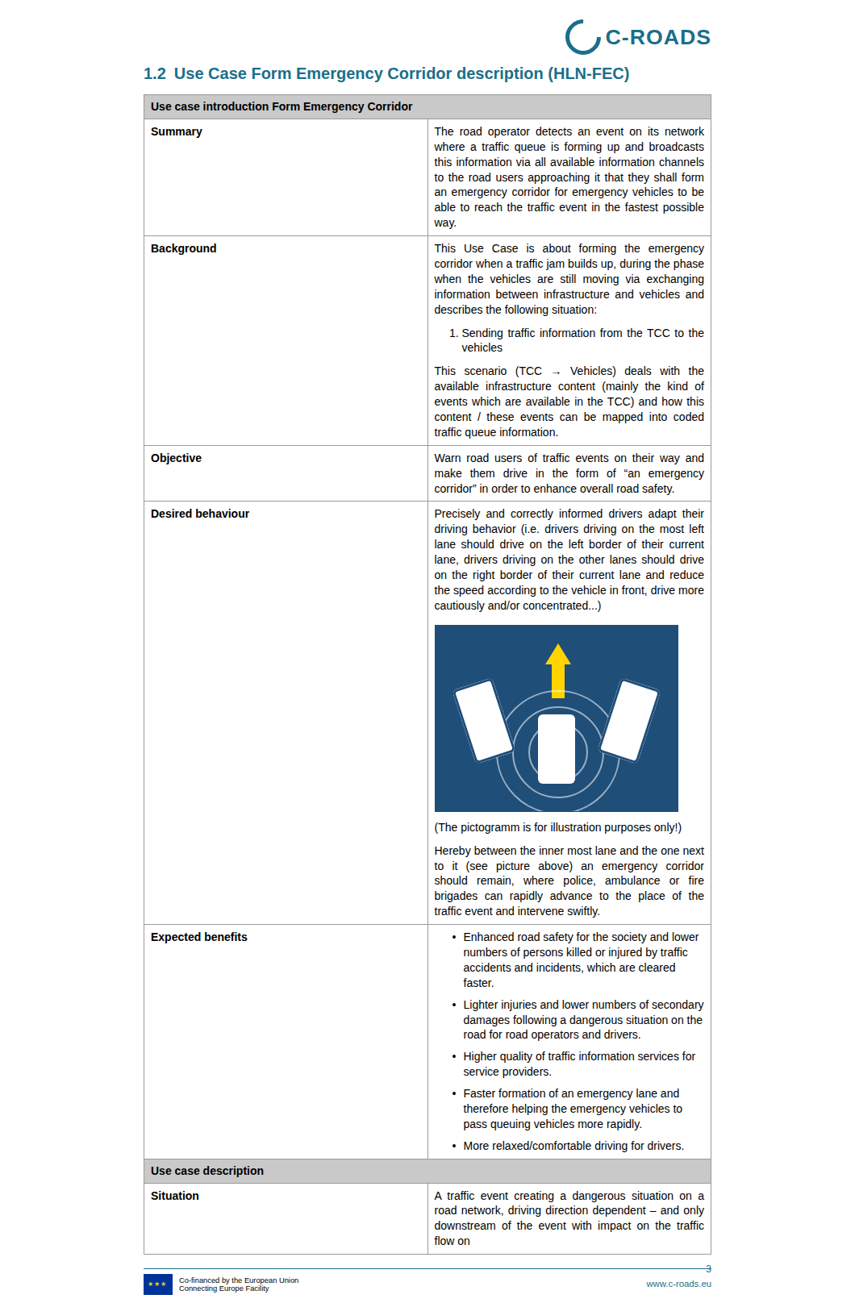C-ROADS
1.2 Use Case Form Emergency Corridor description (HLN-FEC)
| Use case introduction Form Emergency Corridor |
| --- |
| Summary | The road operator detects an event on its network where a traffic queue is forming up and broadcasts this information via all available information channels to the road users approaching it that they shall form an emergency corridor for emergency vehicles to be able to reach the traffic event in the fastest possible way. |
| Background | This Use Case is about forming the emergency corridor when a traffic jam builds up, during the phase when the vehicles are still moving via exchanging information between infrastructure and vehicles and describes the following situation: Sending traffic information from the TCC to the vehicles This scenario (TCC → Vehicles) deals with the available infrastructure content (mainly the kind of events which are available in the TCC) and how this content / these events can be mapped into coded traffic queue information. |
| Objective | Warn road users of traffic events on their way and make them drive in the form of “an emergency corridor” in order to enhance overall road safety. |
| Desired behaviour | Precisely and correctly informed drivers adapt their driving behavior (i.e. drivers driving on the most left lane should drive on the left border of their current lane, drivers driving on the other lanes should drive on the right border of their current lane and reduce the speed according to the vehicle in front, drive more cautiously and/or concentrated...) (The pictogramm is for illustration purposes only!) Hereby between the inner most lane and the one next to it (see picture above) an emergency corridor should remain, where police, ambulance or fire brigades can rapidly advance to the place of the traffic event and intervene swiftly. |
| Expected benefits | Enhanced road safety for the society and lower numbers of persons killed or injured by traffic accidents and incidents, which are cleared faster. Lighter injuries and lower numbers of secondary damages following a dangerous situation on the road for road operators and drivers. Higher quality of traffic information services for service providers. Faster formation of an emergency lane and therefore helping the emergency vehicles to pass queuing vehicles more rapidly. More relaxed/comfortable driving for drivers. |
| Use case description |
| Situation | A traffic event creating a dangerous situation on a road network, driving direction dependent – and only downstream of the event with impact on the traffic flow on |
3
Co-financed by the European Union
Connecting Europe Facility
www.c-roads.eu